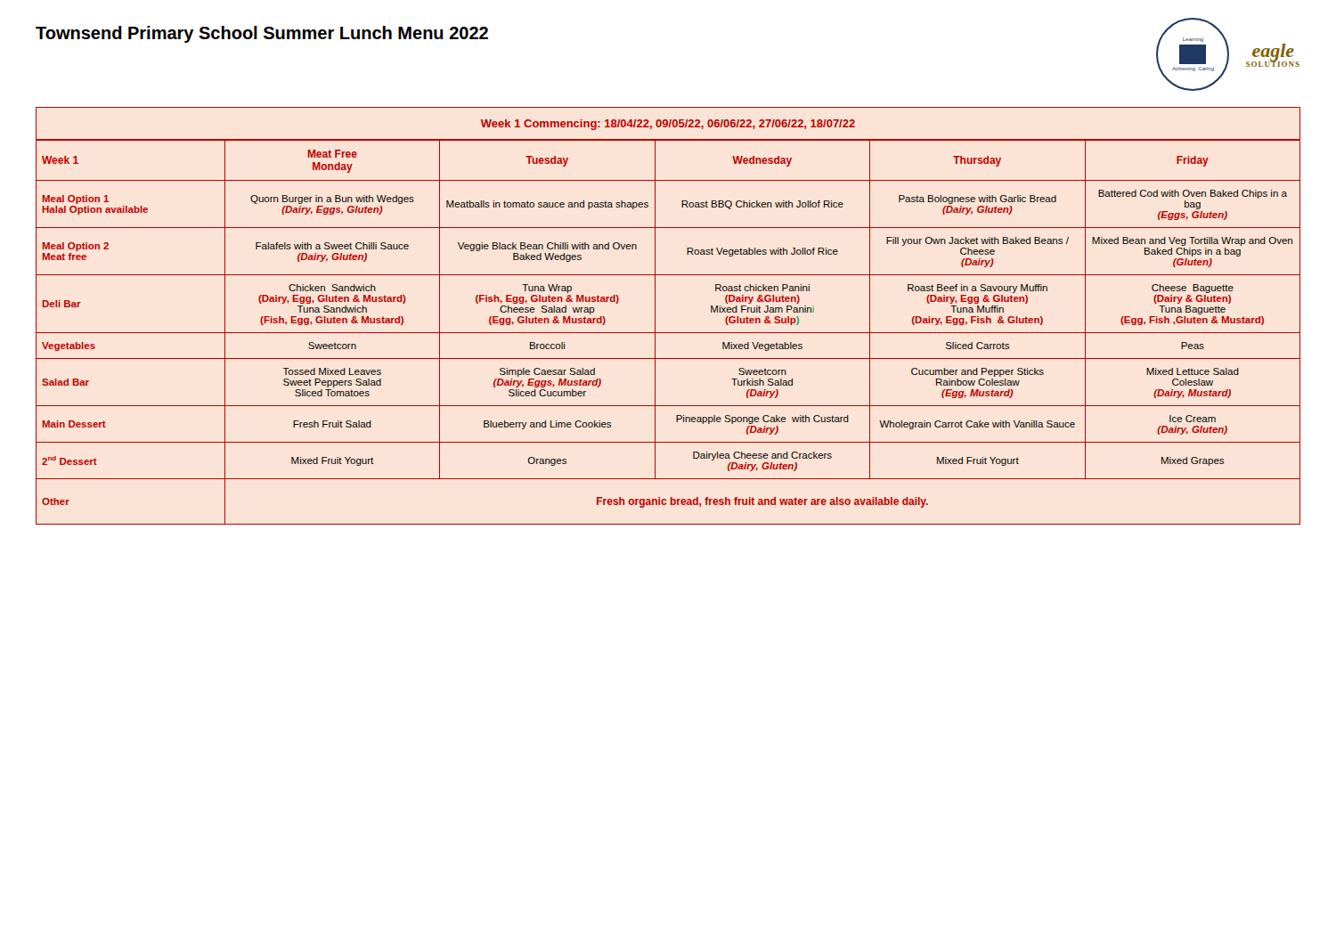Townsend Primary School Summer Lunch Menu 2022
Learning
Achieving Caring
eagleSOLUTIONS
Week 1 Commencing: 18/04/22, 09/05/22, 06/06/22, 27/06/22, 18/07/22
| Week 1 | Meat Free Monday | Tuesday | Wednesday | Thursday | Friday |
| --- | --- | --- | --- | --- | --- |
| Meal Option 1 Halal Option available | Quorn Burger in a Bun with Wedges (Dairy, Eggs, Gluten) | Meatballs in tomato sauce and pasta shapes | Roast BBQ Chicken with Jollof Rice | Pasta Bolognese with Garlic Bread (Dairy, Gluten) | Battered Cod with Oven Baked Chips in a bag (Eggs, Gluten) |
| Meal Option 2 Meat free | Falafels with a Sweet Chilli Sauce (Dairy, Gluten) | Veggie Black Bean Chilli with and Oven Baked Wedges | Roast Vegetables with Jollof Rice | Fill your Own Jacket with Baked Beans / Cheese (Dairy) | Mixed Bean and Veg Tortilla Wrap and Oven Baked Chips in a bag (Gluten) |
| Deli Bar | Chicken Sandwich (Dairy, Egg, Gluten & Mustard) Tuna Sandwich (Fish, Egg, Gluten & Mustard) | Tuna Wrap (Fish, Egg, Gluten & Mustard) Cheese Salad wrap (Egg, Gluten & Mustard) | Roast chicken Panini (Dairy &Gluten) Mixed Fruit Jam Panin i (Gluten & Sulp ) | Roast Beef in a Savoury Muffin (Dairy, Egg & Gluten) Tuna Muffin (Dairy, Egg, Fish & Gluten) | Cheese Baguette (Dairy & Gluten) Tuna Baguette (Egg, Fish ,Gluten & Mustard) |
| Vegetables | Sweetcorn | Broccoli | Mixed Vegetables | Sliced Carrots | Peas |
| Salad Bar | Tossed Mixed Leaves Sweet Peppers Salad Sliced Tomatoes | Simple Caesar Salad (Dairy, Eggs, Mustard) Sliced Cucumber | Sweetcorn Turkish Salad (Dairy) | Cucumber and Pepper Sticks Rainbow Coleslaw (Egg, Mustard) | Mixed Lettuce Salad Coleslaw (Dairy, Mustard) |
| Main Dessert | Fresh Fruit Salad | Blueberry and Lime Cookies | Pineapple Sponge Cake with Custard (Dairy) | Wholegrain Carrot Cake with Vanilla Sauce | Ice Cream (Dairy, Gluten) |
| 2 nd Dessert | Mixed Fruit Yogurt | Oranges | Dairylea Cheese and Crackers (Dairy, Gluten) | Mixed Fruit Yogurt | Mixed Grapes |
| Other | Fresh organic bread, fresh fruit and water are also available daily. |